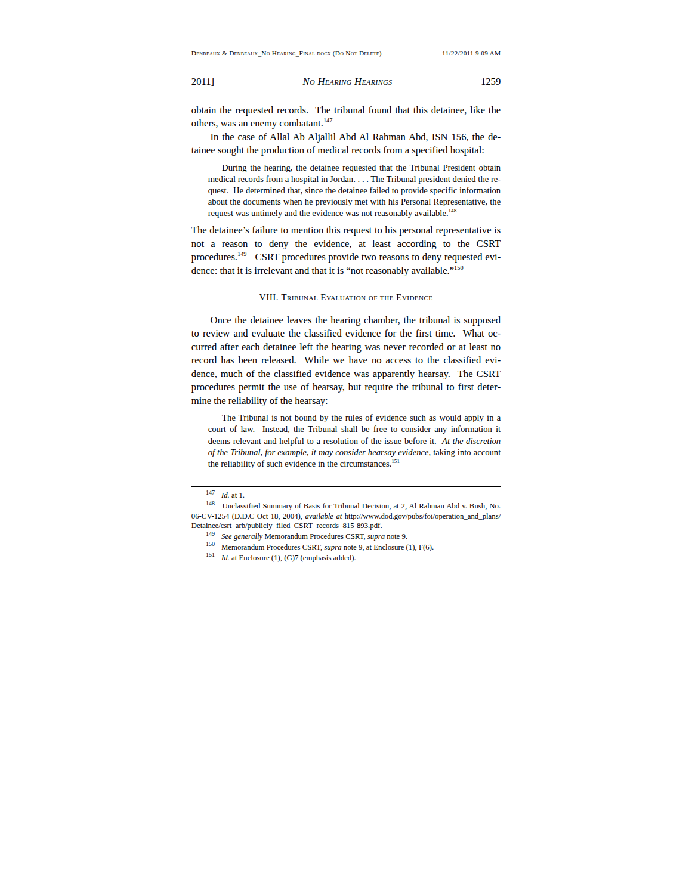Denbeaux & Denbeaux_No Hearing_Final.docx (Do Not Delete) 11/22/2011 9:09 AM
2011] No Hearing Hearings 1259
obtain the requested records. The tribunal found that this detainee, like the others, was an enemy combatant.147
In the case of Allal Ab Aljallil Abd Al Rahman Abd, ISN 156, the detainee sought the production of medical records from a specified hospital:
During the hearing, the detainee requested that the Tribunal President obtain medical records from a hospital in Jordan. . . . The Tribunal president denied the request. He determined that, since the detainee failed to provide specific information about the documents when he previously met with his Personal Representative, the request was untimely and the evidence was not reasonably available.148
The detainee’s failure to mention this request to his personal representative is not a reason to deny the evidence, at least according to the CSRT procedures.149 CSRT procedures provide two reasons to deny requested evidence: that it is irrelevant and that it is “not reasonably available.”150
VIII. Tribunal Evaluation of the Evidence
Once the detainee leaves the hearing chamber, the tribunal is supposed to review and evaluate the classified evidence for the first time. What occurred after each detainee left the hearing was never recorded or at least no record has been released. While we have no access to the classified evidence, much of the classified evidence was apparently hearsay. The CSRT procedures permit the use of hearsay, but require the tribunal to first determine the reliability of the hearsay:
The Tribunal is not bound by the rules of evidence such as would apply in a court of law. Instead, the Tribunal shall be free to consider any information it deems relevant and helpful to a resolution of the issue before it. At the discretion of the Tribunal, for example, it may consider hearsay evidence, taking into account the reliability of such evidence in the circumstances.151
147 Id. at 1.
148 Unclassified Summary of Basis for Tribunal Decision, at 2, Al Rahman Abd v. Bush, No. 06-CV-1254 (D.D.C Oct 18, 2004), available at http://www.dod.gov/pubs/foi/operation_and_plans/Detainee/csrt_arb/publicly_filed_CSRT_records_815-893.pdf.
149 See generally Memorandum Procedures CSRT, supra note 9.
150 Memorandum Procedures CSRT, supra note 9, at Enclosure (1), F(6).
151 Id. at Enclosure (1), (G)7 (emphasis added).